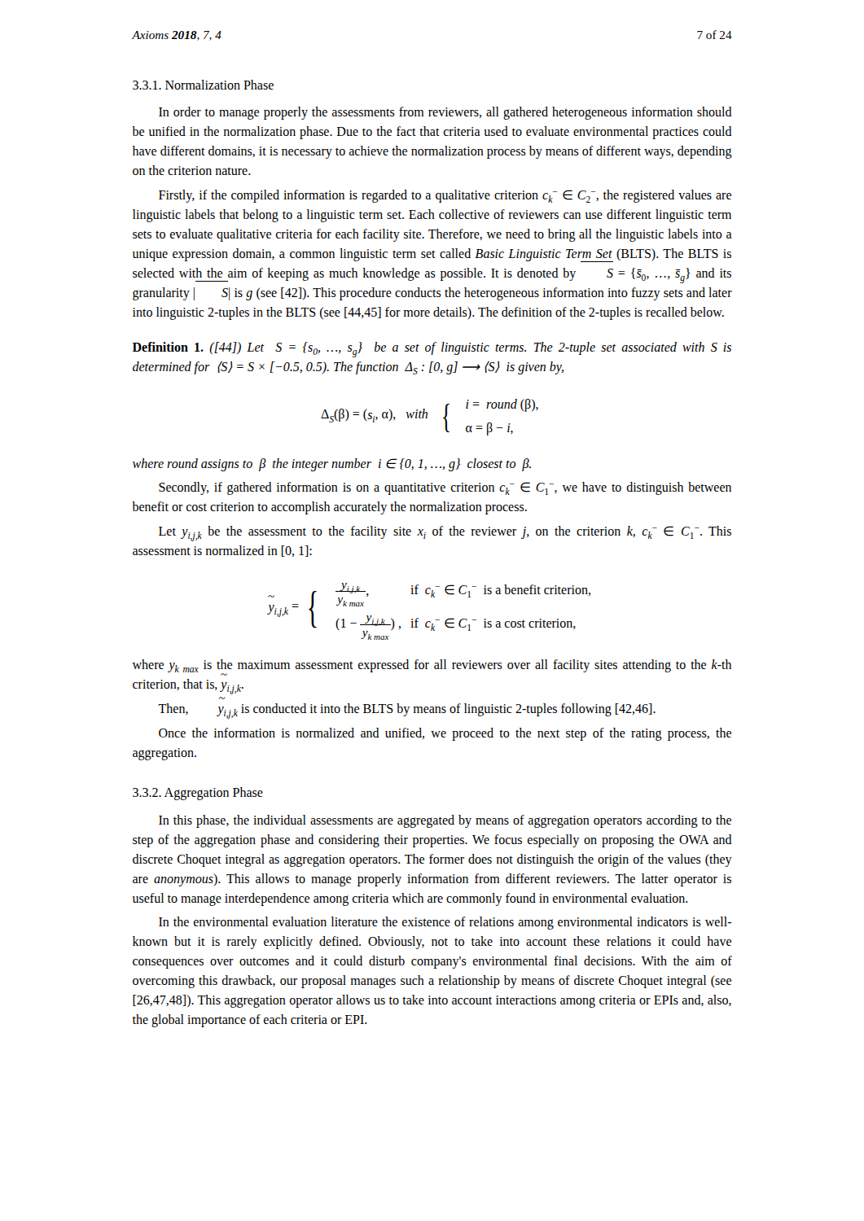Axioms 2018, 7, 4 7 of 24
3.3.1. Normalization Phase
In order to manage properly the assessments from reviewers, all gathered heterogeneous information should be unified in the normalization phase. Due to the fact that criteria used to evaluate environmental practices could have different domains, it is necessary to achieve the normalization process by means of different ways, depending on the criterion nature.
Firstly, if the compiled information is regarded to a qualitative criterion ck− ∈ C2−, the registered values are linguistic labels that belong to a linguistic term set. Each collective of reviewers can use different linguistic term sets to evaluate qualitative criteria for each facility site. Therefore, we need to bring all the linguistic labels into a unique expression domain, a common linguistic term set called Basic Linguistic Term Set (BLTS). The BLTS is selected with the aim of keeping as much knowledge as possible. It is denoted by S = {s̄0, …, s̄g} and its granularity |S| is g (see [42]). This procedure conducts the heterogeneous information into fuzzy sets and later into linguistic 2-tuples in the BLTS (see [44,45] for more details). The definition of the 2-tuples is recalled below.
Definition 1. ([44]) Let S = {s0, …, sg} be a set of linguistic terms. The 2-tuple set associated with S is determined for ⟨S⟩ = S × [−0.5, 0.5). The function ΔS : [0, g] ⟶ ⟨S⟩ is given by,
ΔS(β) = (si, α), with {
i = round (β),
α = β − i,
where round assigns to β the integer number i ∈ {0, 1, …, g} closest to β.
Secondly, if gathered information is on a quantitative criterion ck− ∈ C1−, we have to distinguish between benefit or cost criterion to accomplish accurately the normalization process.
Let yi,j,k be the assessment to the facility site xi of the reviewer j, on the criterion k, ck− ∈ C1−. This assessment is normalized in [0, 1]:
yi,j,k = {
yi,j,k yk max, if ck− ∈ C1− is a benefit criterion,
(1 − yi,j,k yk max) , if ck− ∈ C1− is a cost criterion,
where yk max is the maximum assessment expressed for all reviewers over all facility sites attending to the k-th criterion, that is, yi,j,k.
Then, yi,j,k is conducted it into the BLTS by means of linguistic 2-tuples following [42,46].
Once the information is normalized and unified, we proceed to the next step of the rating process, the aggregation.
3.3.2. Aggregation Phase
In this phase, the individual assessments are aggregated by means of aggregation operators according to the step of the aggregation phase and considering their properties. We focus especially on proposing the OWA and discrete Choquet integral as aggregation operators. The former does not distinguish the origin of the values (they are anonymous). This allows to manage properly information from different reviewers. The latter operator is useful to manage interdependence among criteria which are commonly found in environmental evaluation.
In the environmental evaluation literature the existence of relations among environmental indicators is well-known but it is rarely explicitly defined. Obviously, not to take into account these relations it could have consequences over outcomes and it could disturb company's environmental final decisions. With the aim of overcoming this drawback, our proposal manages such a relationship by means of discrete Choquet integral (see [26,47,48]). This aggregation operator allows us to take into account interactions among criteria or EPIs and, also, the global importance of each criteria or EPI.